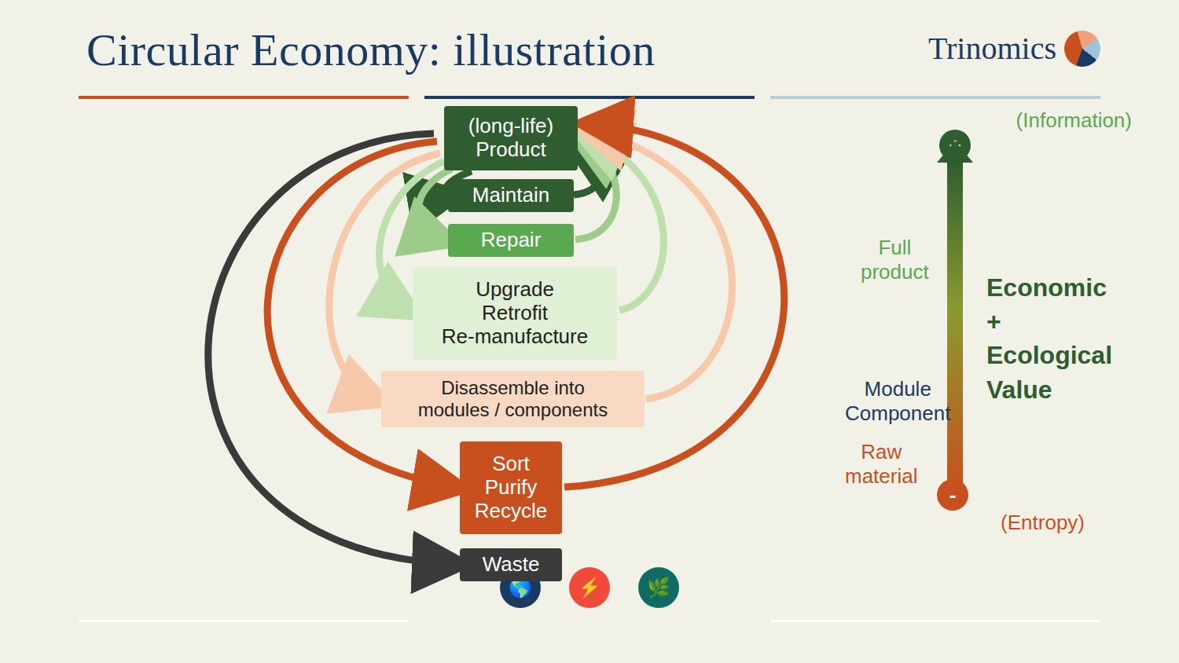Circular Economy: illustration
Trinomics
(long-life)
Product
Maintain
Repair
Upgrade
Retrofit
Re-manufacture
Disassemble into
modules / components
Sort
Purify
Recycle
Waste
(Information)
+
-
(Entropy)
Full
product
Module
Component
Raw
material
Economic
+
Ecological
Value
🌎
⚡
🌿